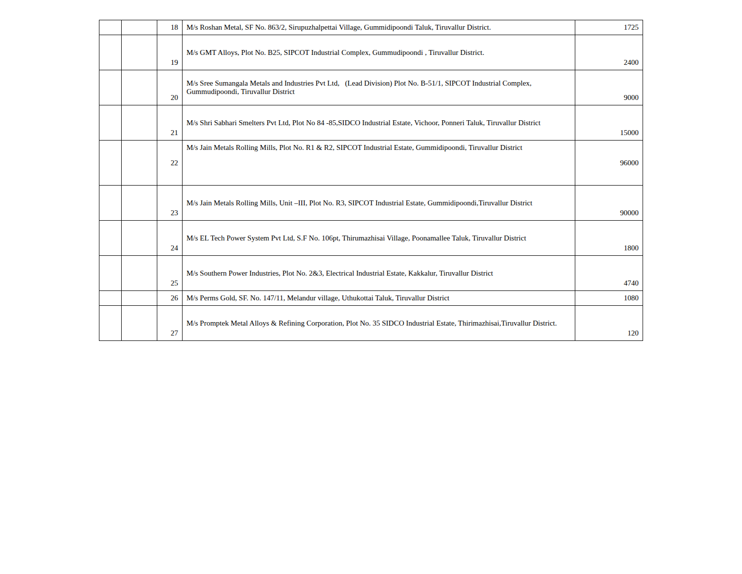| | | 18 | M/s Roshan Metal, SF No. 863/2, Sirupuzhalpettai Village, Gummidipoondi Taluk, Tiruvallur District. | 1725 |
| | | 19 | M/s GMT Alloys, Plot No. B25, SIPCOT Industrial Complex, Gummudipoondi , Tiruvallur District. | 2400 |
| | | 20 | M/s Sree Sumangala Metals and Industries Pvt Ltd, (Lead Division) Plot No. B-51/1, SIPCOT Industrial Complex, Gummudipoondi, Tiruvallur District | 9000 |
| | | 21 | M/s Shri Sabhari Smelters Pvt Ltd, Plot No 84 -85,SIDCO Industrial Estate, Vichoor, Ponneri Taluk, Tiruvallur District | 15000 |
| | | 22 | M/s Jain Metals Rolling Mills, Plot No. R1 & R2, SIPCOT Industrial Estate, Gummidipoondi, Tiruvallur District | 96000 |
| | | 23 | M/s Jain Metals Rolling Mills, Unit –III, Plot No. R3, SIPCOT Industrial Estate, Gummidipoondi,Tiruvallur District | 90000 |
| | | 24 | M/s EL Tech Power System Pvt Ltd, S.F No. 106pt, Thirumazhisai Village, Poonamallee Taluk, Tiruvallur District | 1800 |
| | | 25 | M/s Southern Power Industries, Plot No. 2&3, Electrical Industrial Estate, Kakkalur, Tiruvallur District | 4740 |
| | | 26 | M/s Perms Gold, SF. No. 147/11, Melandur village, Uthukottai Taluk, Tiruvallur District | 1080 |
| | | 27 | M/s Promptek Metal Alloys & Refining Corporation, Plot No. 35 SIDCO Industrial Estate, Thirimazhisai,Tiruvallur District. | 120 |